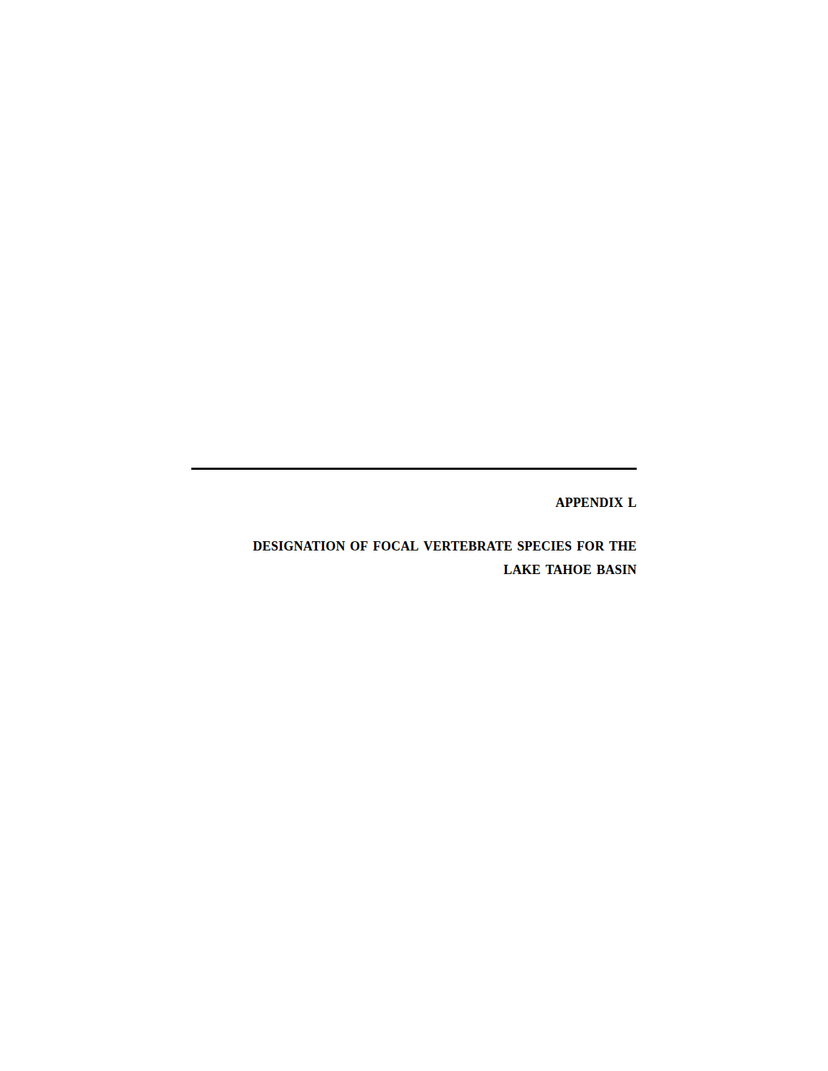Appendix L
Designation of Focal Vertebrate Species for the Lake Tahoe Basin